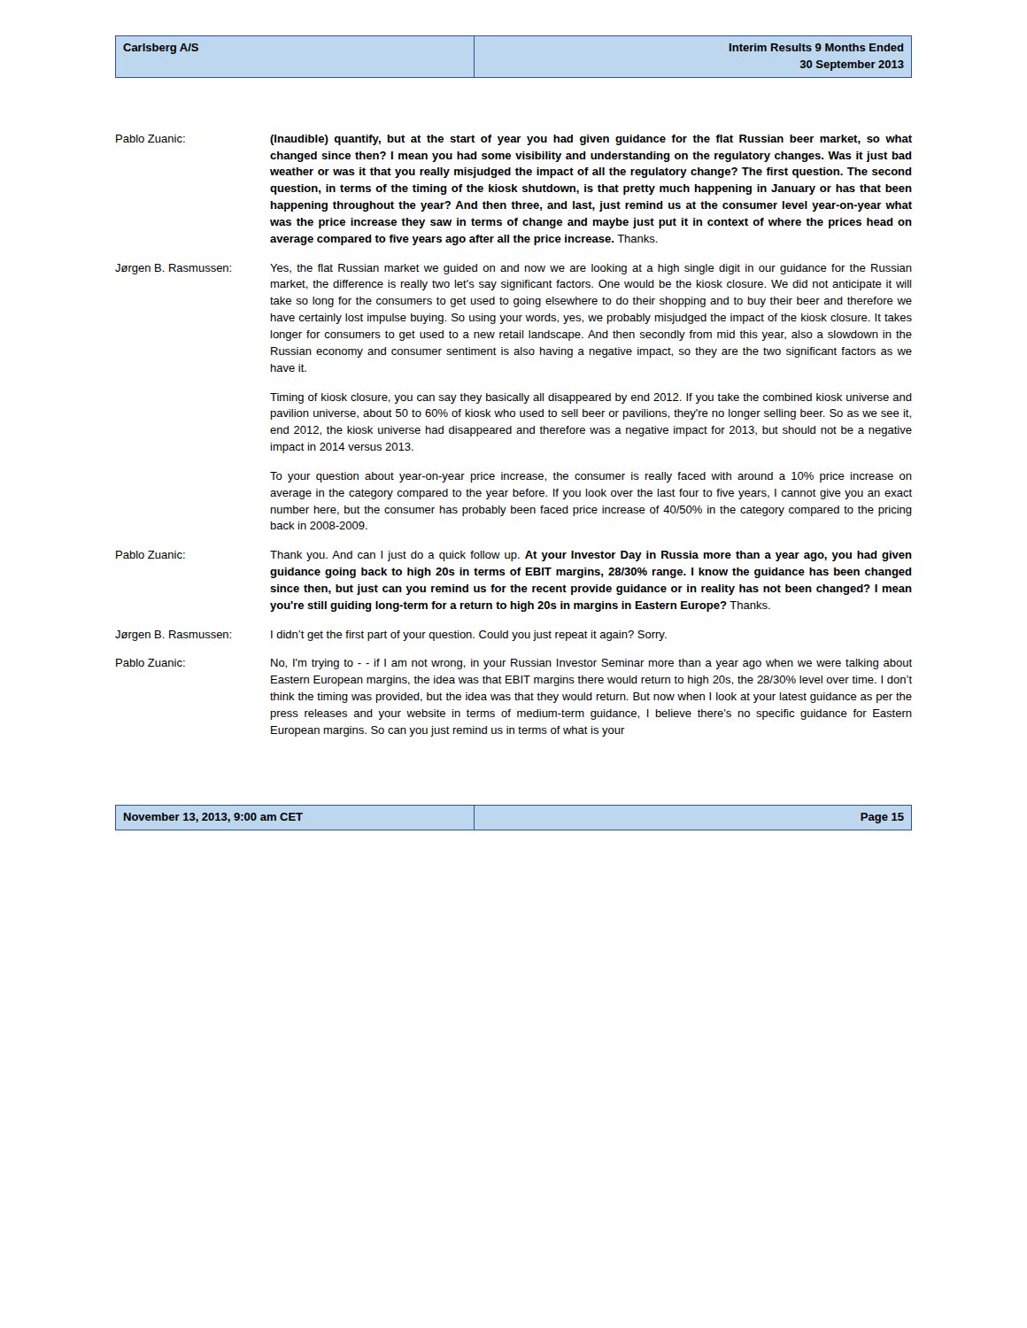| Carlsberg A/S | Interim Results 9 Months Ended 30 September 2013 |
| Pablo Zuanic: | (Inaudible) quantify, but at the start of year you had given guidance for the flat Russian beer market, so what changed since then? I mean you had some visibility and understanding on the regulatory changes. Was it just bad weather or was it that you really misjudged the impact of all the regulatory change? The first question. The second question, in terms of the timing of the kiosk shutdown, is that pretty much happening in January or has that been happening throughout the year? And then three, and last, just remind us at the consumer level year-on-year what was the price increase they saw in terms of change and maybe just put it in context of where the prices head on average compared to five years ago after all the price increase. Thanks. |
| Jørgen B. Rasmussen: | Yes, the flat Russian market we guided on and now we are looking at a high single digit in our guidance for the Russian market, the difference is really two let's say significant factors. One would be the kiosk closure. We did not anticipate it will take so long for the consumers to get used to going elsewhere to do their shopping and to buy their beer and therefore we have certainly lost impulse buying. So using your words, yes, we probably misjudged the impact of the kiosk closure. It takes longer for consumers to get used to a new retail landscape. And then secondly from mid this year, also a slowdown in the Russian economy and consumer sentiment is also having a negative impact, so they are the two significant factors as we have it. Timing of kiosk closure, you can say they basically all disappeared by end 2012. If you take the combined kiosk universe and pavilion universe, about 50 to 60% of kiosk who used to sell beer or pavilions, they're no longer selling beer. So as we see it, end 2012, the kiosk universe had disappeared and therefore was a negative impact for 2013, but should not be a negative impact in 2014 versus 2013. To your question about year-on-year price increase, the consumer is really faced with around a 10% price increase on average in the category compared to the year before. If you look over the last four to five years, I cannot give you an exact number here, but the consumer has probably been faced price increase of 40/50% in the category compared to the pricing back in 2008-2009. |
| Pablo Zuanic: | Thank you. And can I just do a quick follow up. At your Investor Day in Russia more than a year ago, you had given guidance going back to high 20s in terms of EBIT margins, 28/30% range. I know the guidance has been changed since then, but just can you remind us for the recent provide guidance or in reality has not been changed? I mean you're still guiding long-term for a return to high 20s in margins in Eastern Europe? Thanks. |
| Jørgen B. Rasmussen: | I didn’t get the first part of your question. Could you just repeat it again? Sorry. |
| Pablo Zuanic: | No, I'm trying to - - if I am not wrong, in your Russian Investor Seminar more than a year ago when we were talking about Eastern European margins, the idea was that EBIT margins there would return to high 20s, the 28/30% level over time. I don’t think the timing was provided, but the idea was that they would return. But now when I look at your latest guidance as per the press releases and your website in terms of medium-term guidance, I believe there's no specific guidance for Eastern European margins. So can you just remind us in terms of what is your |
| November 13, 2013, 9:00 am CET | Page 15 |